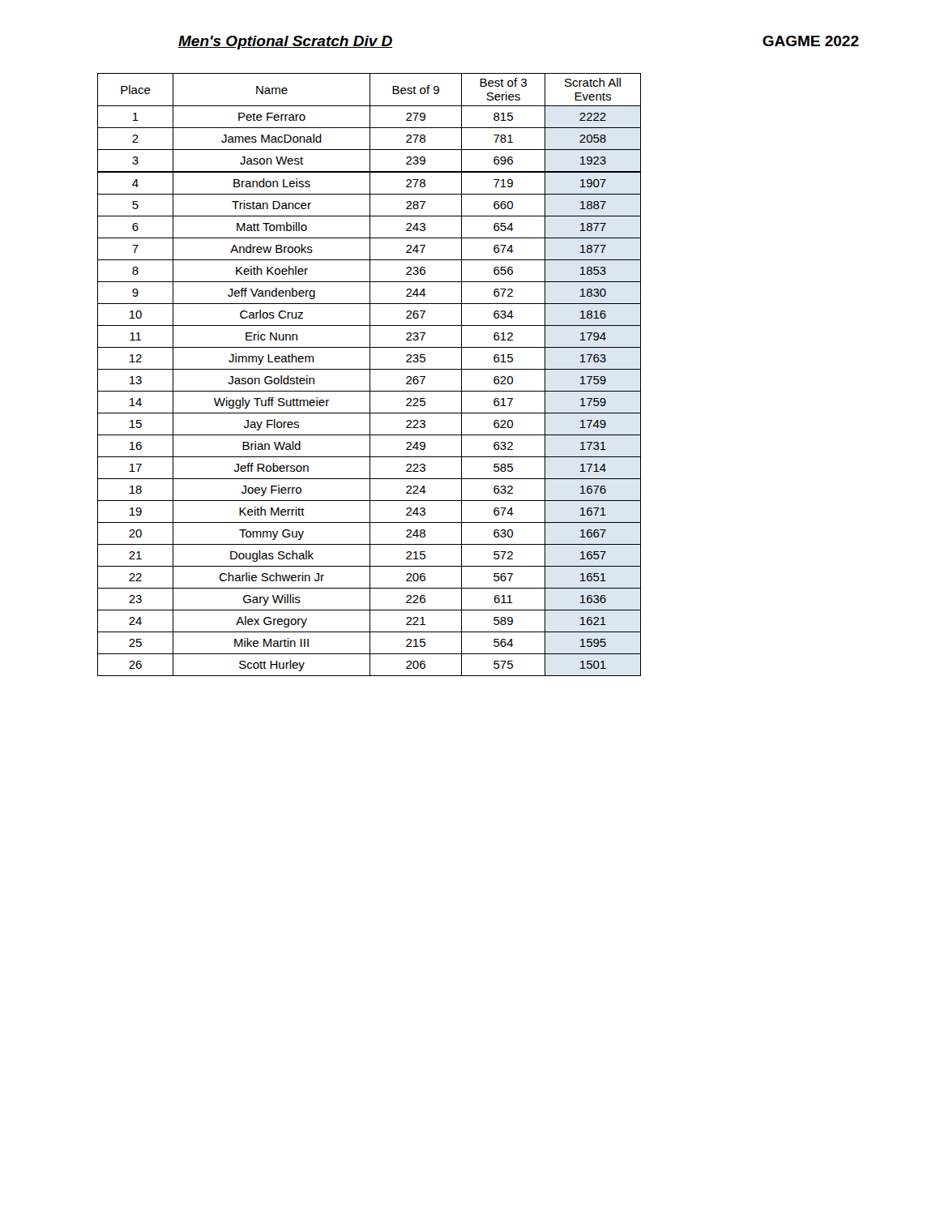Men's Optional Scratch Div D
GAGME 2022
| Place | Name | Best of 9 | Best of 3 Series | Scratch All Events |
| --- | --- | --- | --- | --- |
| 1 | Pete Ferraro | 279 | 815 | 2222 |
| 2 | James MacDonald | 278 | 781 | 2058 |
| 3 | Jason West | 239 | 696 | 1923 |
| 4 | Brandon Leiss | 278 | 719 | 1907 |
| 5 | Tristan Dancer | 287 | 660 | 1887 |
| 6 | Matt Tombillo | 243 | 654 | 1877 |
| 7 | Andrew Brooks | 247 | 674 | 1877 |
| 8 | Keith Koehler | 236 | 656 | 1853 |
| 9 | Jeff Vandenberg | 244 | 672 | 1830 |
| 10 | Carlos Cruz | 267 | 634 | 1816 |
| 11 | Eric Nunn | 237 | 612 | 1794 |
| 12 | Jimmy Leathem | 235 | 615 | 1763 |
| 13 | Jason Goldstein | 267 | 620 | 1759 |
| 14 | Wiggly Tuff Suttmeier | 225 | 617 | 1759 |
| 15 | Jay Flores | 223 | 620 | 1749 |
| 16 | Brian Wald | 249 | 632 | 1731 |
| 17 | Jeff Roberson | 223 | 585 | 1714 |
| 18 | Joey Fierro | 224 | 632 | 1676 |
| 19 | Keith Merritt | 243 | 674 | 1671 |
| 20 | Tommy Guy | 248 | 630 | 1667 |
| 21 | Douglas Schalk | 215 | 572 | 1657 |
| 22 | Charlie Schwerin Jr | 206 | 567 | 1651 |
| 23 | Gary Willis | 226 | 611 | 1636 |
| 24 | Alex Gregory | 221 | 589 | 1621 |
| 25 | Mike Martin III | 215 | 564 | 1595 |
| 26 | Scott Hurley | 206 | 575 | 1501 |